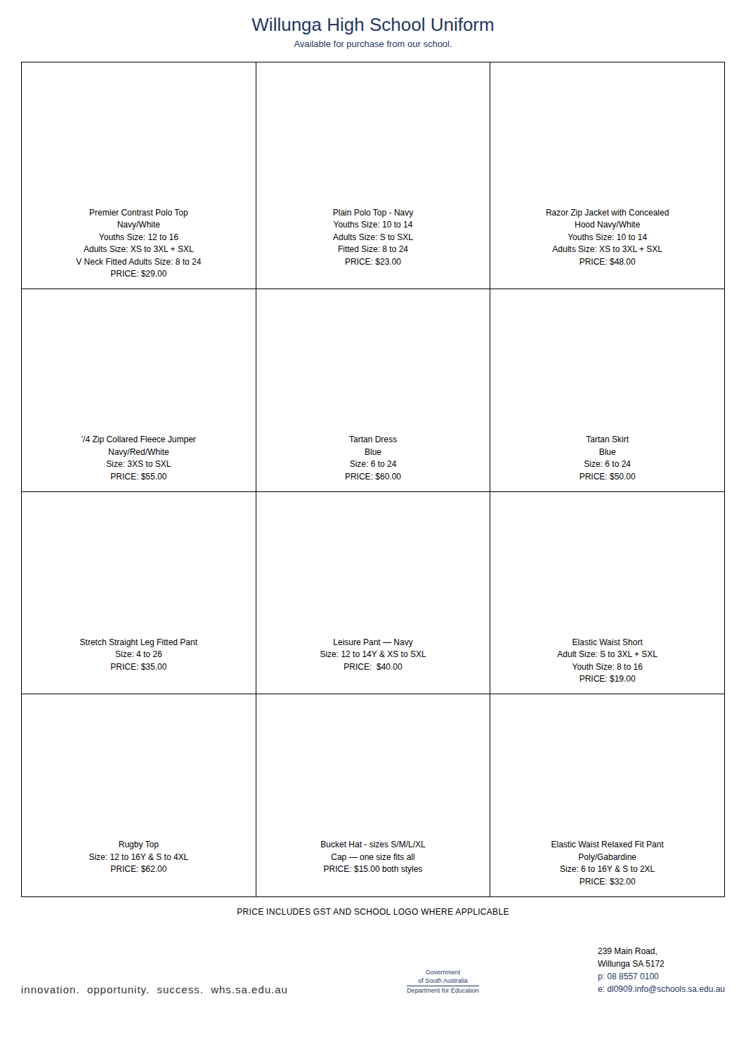Willunga High School Uniform
Available for purchase from our school.
| Premier Contrast Polo Top Navy/White Youths Size: 12 to 16 Adults Size: XS to 3XL + SXL V Neck Fitted Adults Size: 8 to 24 PRICE: $29.00 | Plain Polo Top - Navy Youths Size: 10 to 14 Adults Size: S to SXL Fitted Size: 8 to 24 PRICE: $23.00 | Razor Zip Jacket with Concealed Hood Navy/White Youths Size: 10 to 14 Adults Size: XS to 3XL + SXL PRICE: $48.00 |
| '/4 Zip Collared Fleece Jumper Navy/Red/White Size: 3XS to SXL PRICE: $55.00 | Tartan Dress Blue Size: 6 to 24 PRICE: $60.00 | Tartan Skirt Blue Size: 6 to 24 PRICE: $50.00 |
| Stretch Straight Leg Fitted Pant Size: 4 to 26 PRICE: $35.00 | Leisure Pant — Navy Size: 12 to 14Y & XS to SXL PRICE: $40.00 | Elastic Waist Short Adult Size: S to 3XL + SXL Youth Size: 8 to 16 PRICE: $19.00 |
| Rugby Top Size: 12 to 16Y & S to 4XL PRICE: $62.00 | Bucket Hat - sizes S/M/L/XL Cap — one size fits all PRICE: $15.00 both styles | Elastic Waist Relaxed Fit Pant Poly/Gabardine Size: 6 to 16Y & S to 2XL PRICE: $32.00 |
PRICE INCLUDES GST AND SCHOOL LOGO WHERE APPLICABLE
innovation. opportunity. success. whs.sa.edu.au
Government
of South Australia
Department for Education
239 Main Road,
Willunga SA 5172
p: 08 8557 0100
e: dl0909.info@schools.sa.edu.au